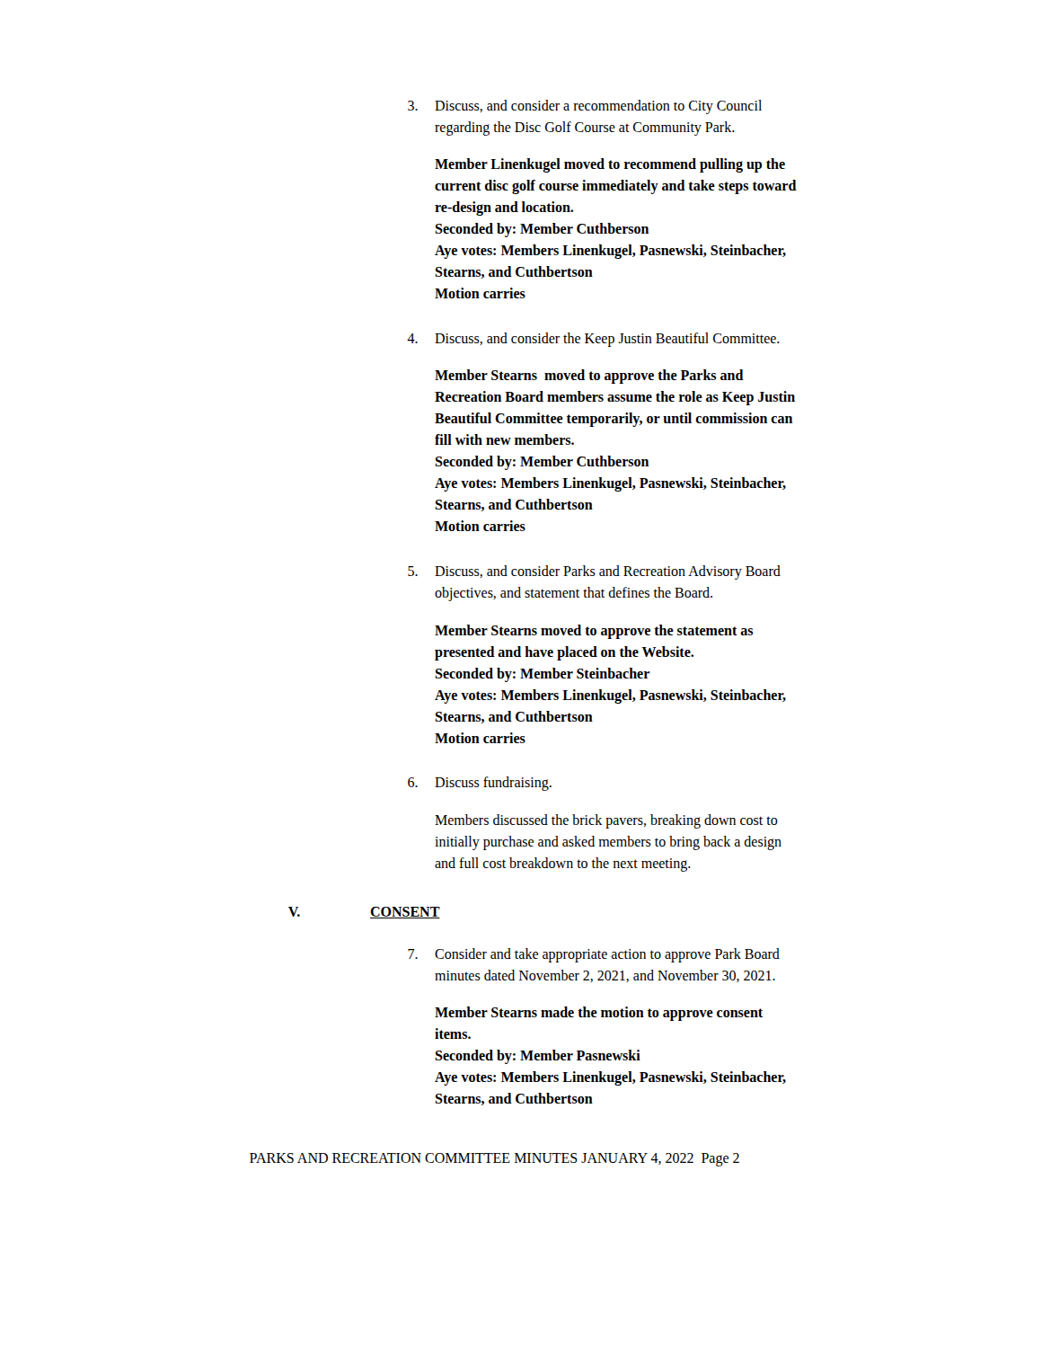Discuss, and consider a recommendation to City Council regarding the Disc Golf Course at Community Park.
Member Linenkugel moved to recommend pulling up the current disc golf course immediately and take steps toward re-design and location.
Seconded by: Member Cuthberson
Aye votes: Members Linenkugel, Pasnewski, Steinbacher, Stearns, and Cuthbertson
Motion carries
Discuss, and consider the Keep Justin Beautiful Committee.
Member Stearns moved to approve the Parks and Recreation Board members assume the role as Keep Justin Beautiful Committee temporarily, or until commission can fill with new members.
Seconded by: Member Cuthberson
Aye votes: Members Linenkugel, Pasnewski, Steinbacher, Stearns, and Cuthbertson
Motion carries
Discuss, and consider Parks and Recreation Advisory Board objectives, and statement that defines the Board.
Member Stearns moved to approve the statement as presented and have placed on the Website.
Seconded by: Member Steinbacher
Aye votes: Members Linenkugel, Pasnewski, Steinbacher, Stearns, and Cuthbertson
Motion carries
Discuss fundraising.
Members discussed the brick pavers, breaking down cost to initially purchase and asked members to bring back a design and full cost breakdown to the next meeting.
V. CONSENT
Consider and take appropriate action to approve Park Board minutes dated November 2, 2021, and November 30, 2021.
Member Stearns made the motion to approve consent items.
Seconded by: Member Pasnewski
Aye votes: Members Linenkugel, Pasnewski, Steinbacher, Stearns, and Cuthbertson
PARKS AND RECREATION COMMITTEE MINUTES JANUARY 4, 2022 Page 2